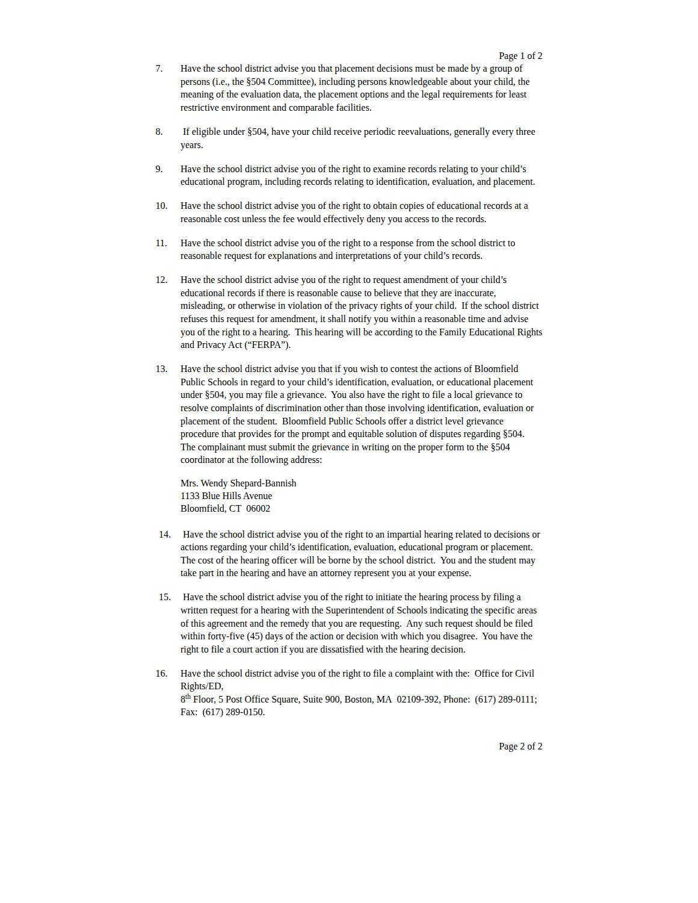Page 1 of 2
7. Have the school district advise you that placement decisions must be made by a group of persons (i.e., the §504 Committee), including persons knowledgeable about your child, the meaning of the evaluation data, the placement options and the legal requirements for least restrictive environment and comparable facilities.
8. If eligible under §504, have your child receive periodic reevaluations, generally every three years.
9. Have the school district advise you of the right to examine records relating to your child’s educational program, including records relating to identification, evaluation, and placement.
10. Have the school district advise you of the right to obtain copies of educational records at a reasonable cost unless the fee would effectively deny you access to the records.
11. Have the school district advise you of the right to a response from the school district to reasonable request for explanations and interpretations of your child’s records.
12. Have the school district advise you of the right to request amendment of your child’s educational records if there is reasonable cause to believe that they are inaccurate, misleading, or otherwise in violation of the privacy rights of your child. If the school district refuses this request for amendment, it shall notify you within a reasonable time and advise you of the right to a hearing. This hearing will be according to the Family Educational Rights and Privacy Act (“FERPA”).
13. Have the school district advise you that if you wish to contest the actions of Bloomfield Public Schools in regard to your child’s identification, evaluation, or educational placement under §504, you may file a grievance. You also have the right to file a local grievance to resolve complaints of discrimination other than those involving identification, evaluation or placement of the student. Bloomfield Public Schools offer a district level grievance procedure that provides for the prompt and equitable solution of disputes regarding §504. The complainant must submit the grievance in writing on the proper form to the §504 coordinator at the following address:
Mrs. Wendy Shepard-Bannish
1133 Blue Hills Avenue
Bloomfield, CT 06002
14. Have the school district advise you of the right to an impartial hearing related to decisions or actions regarding your child’s identification, evaluation, educational program or placement. The cost of the hearing officer will be borne by the school district. You and the student may take part in the hearing and have an attorney represent you at your expense.
15. Have the school district advise you of the right to initiate the hearing process by filing a written request for a hearing with the Superintendent of Schools indicating the specific areas of this agreement and the remedy that you are requesting. Any such request should be filed within forty-five (45) days of the action or decision with which you disagree. You have the right to file a court action if you are dissatisfied with the hearing decision.
16. Have the school district advise you of the right to file a complaint with the: Office for Civil Rights/ED,
8th Floor, 5 Post Office Square, Suite 900, Boston, MA 02109-392, Phone: (617) 289-0111;
Fax: (617) 289-0150.
Page 2 of 2